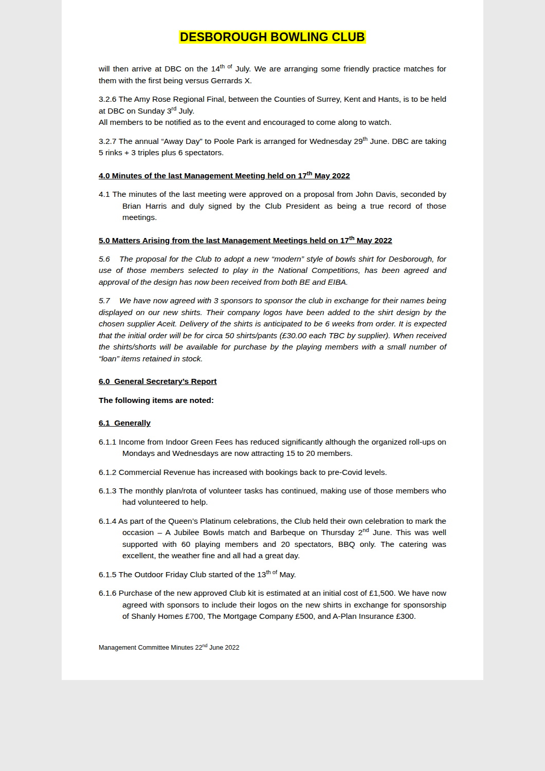DESBOROUGH BOWLING CLUB
will then arrive at DBC on the 14th of July. We are arranging some friendly practice matches for them with the first being versus Gerrards X.
3.2.6 The Amy Rose Regional Final, between the Counties of Surrey, Kent and Hants, is to be held at DBC on Sunday 3rd July.
All members to be notified as to the event and encouraged to come along to watch.
3.2.7 The annual “Away Day” to Poole Park is arranged for Wednesday 29th June. DBC are taking 5 rinks + 3 triples plus 6 spectators.
4.0 Minutes of the last Management Meeting held on 17th May 2022
4.1 The minutes of the last meeting were approved on a proposal from John Davis, seconded by Brian Harris and duly signed by the Club President as being a true record of those meetings.
5.0 Matters Arising from the last Management Meetings held on 17th May 2022
5.6 The proposal for the Club to adopt a new “modern” style of bowls shirt for Desborough, for use of those members selected to play in the National Competitions, has been agreed and approval of the design has now been received from both BE and EIBA.
5.7 We have now agreed with 3 sponsors to sponsor the club in exchange for their names being displayed on our new shirts. Their company logos have been added to the shirt design by the chosen supplier Aceit. Delivery of the shirts is anticipated to be 6 weeks from order. It is expected that the initial order will be for circa 50 shirts/pants (£30.00 each TBC by supplier). When received the shirts/shorts will be available for purchase by the playing members with a small number of “loan” items retained in stock.
6.0 General Secretary’s Report
The following items are noted:
6.1 Generally
6.1.1 Income from Indoor Green Fees has reduced significantly although the organized roll-ups on Mondays and Wednesdays are now attracting 15 to 20 members.
6.1.2 Commercial Revenue has increased with bookings back to pre-Covid levels.
6.1.3 The monthly plan/rota of volunteer tasks has continued, making use of those members who had volunteered to help.
6.1.4 As part of the Queen’s Platinum celebrations, the Club held their own celebration to mark the occasion – A Jubilee Bowls match and Barbeque on Thursday 2nd June. This was well supported with 60 playing members and 20 spectators, BBQ only. The catering was excellent, the weather fine and all had a great day.
6.1.5 The Outdoor Friday Club started of the 13th of May.
6.1.6 Purchase of the new approved Club kit is estimated at an initial cost of £1,500. We have now agreed with sponsors to include their logos on the new shirts in exchange for sponsorship of Shanly Homes £700, The Mortgage Company £500, and A-Plan Insurance £300.
Management Committee Minutes 22nd June 2022